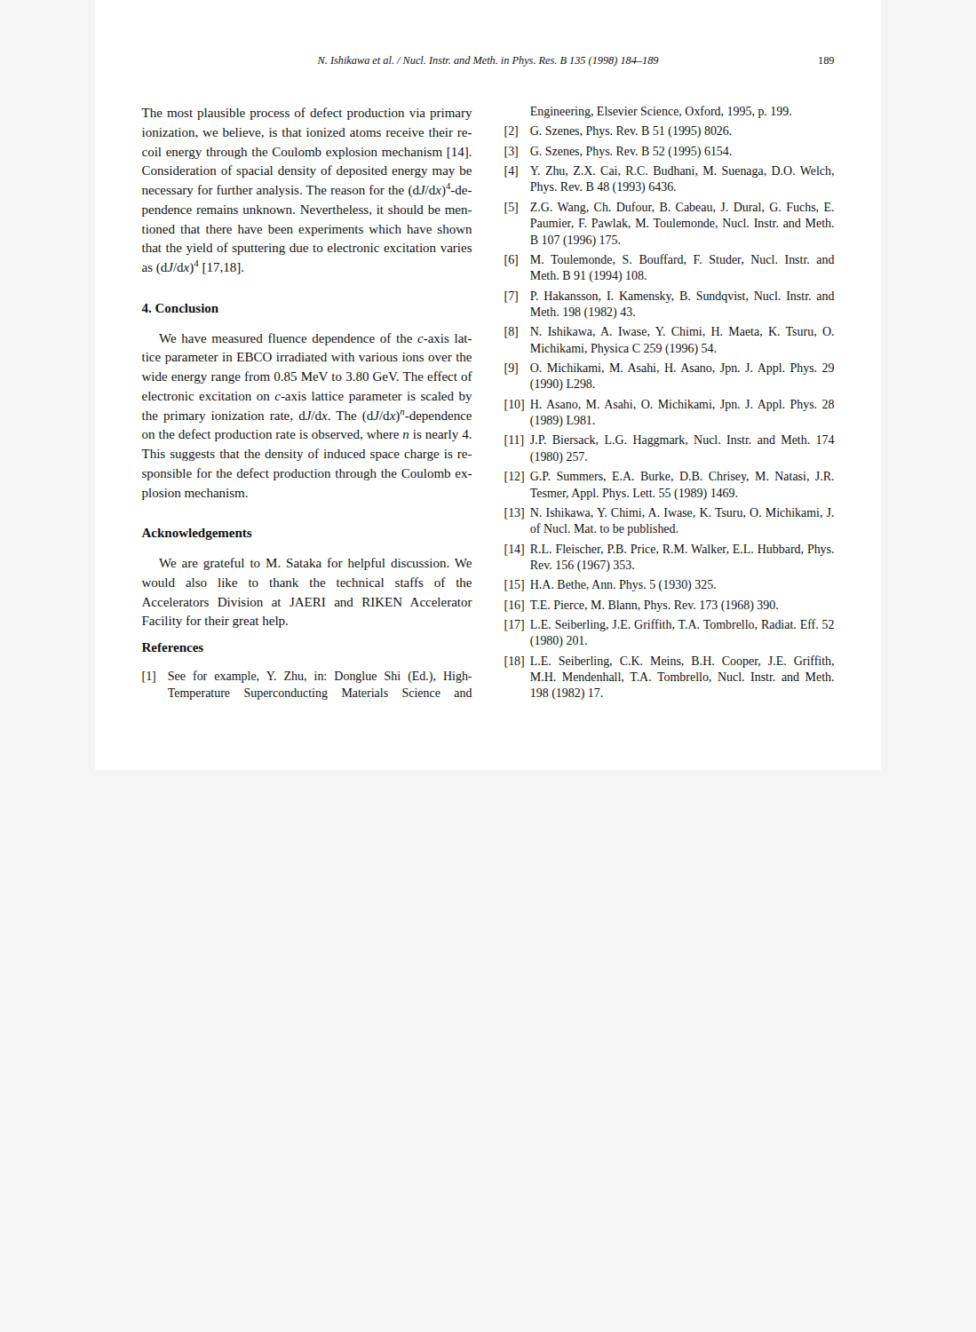N. Ishikawa et al. / Nucl. Instr. and Meth. in Phys. Res. B 135 (1998) 184–189 189
The most plausible process of defect production via primary ionization, we believe, is that ionized atoms receive their recoil energy through the Coulomb explosion mechanism [14]. Consideration of spacial density of deposited energy may be necessary for further analysis. The reason for the (dJ/dx)4-dependence remains unknown. Nevertheless, it should be mentioned that there have been experiments which have shown that the yield of sputtering due to electronic excitation varies as (dJ/dx)4 [17,18].
4. Conclusion
We have measured fluence dependence of the c-axis lattice parameter in EBCO irradiated with various ions over the wide energy range from 0.85 MeV to 3.80 GeV. The effect of electronic excitation on c-axis lattice parameter is scaled by the primary ionization rate, dJ/dx. The (dJ/dx)n-dependence on the defect production rate is observed, where n is nearly 4. This suggests that the density of induced space charge is responsible for the defect production through the Coulomb explosion mechanism.
Acknowledgements
We are grateful to M. Sataka for helpful discussion. We would also like to thank the technical staffs of the Accelerators Division at JAERI and RIKEN Accelerator Facility for their great help.
References
[1] See for example, Y. Zhu, in: Donglue Shi (Ed.), High-Temperature Superconducting Materials Science and Engineering, Elsevier Science, Oxford, 1995, p. 199.
[2] G. Szenes, Phys. Rev. B 51 (1995) 8026.
[3] G. Szenes, Phys. Rev. B 52 (1995) 6154.
[4] Y. Zhu, Z.X. Cai, R.C. Budhani, M. Suenaga, D.O. Welch, Phys. Rev. B 48 (1993) 6436.
[5] Z.G. Wang, Ch. Dufour, B. Cabeau, J. Dural, G. Fuchs, E. Paumier, F. Pawlak, M. Toulemonde, Nucl. Instr. and Meth. B 107 (1996) 175.
[6] M. Toulemonde, S. Bouffard, F. Studer, Nucl. Instr. and Meth. B 91 (1994) 108.
[7] P. Hakansson, I. Kamensky, B. Sundqvist, Nucl. Instr. and Meth. 198 (1982) 43.
[8] N. Ishikawa, A. Iwase, Y. Chimi, H. Maeta, K. Tsuru, O. Michikami, Physica C 259 (1996) 54.
[9] O. Michikami, M. Asahi, H. Asano, Jpn. J. Appl. Phys. 29 (1990) L298.
[10] H. Asano, M. Asahi, O. Michikami, Jpn. J. Appl. Phys. 28 (1989) L981.
[11] J.P. Biersack, L.G. Haggmark, Nucl. Instr. and Meth. 174 (1980) 257.
[12] G.P. Summers, E.A. Burke, D.B. Chrisey, M. Natasi, J.R. Tesmer, Appl. Phys. Lett. 55 (1989) 1469.
[13] N. Ishikawa, Y. Chimi, A. Iwase, K. Tsuru, O. Michikami, J. of Nucl. Mat. to be published.
[14] R.L. Fleischer, P.B. Price, R.M. Walker, E.L. Hubbard, Phys. Rev. 156 (1967) 353.
[15] H.A. Bethe, Ann. Phys. 5 (1930) 325.
[16] T.E. Pierce, M. Blann, Phys. Rev. 173 (1968) 390.
[17] L.E. Seiberling, J.E. Griffith, T.A. Tombrello, Radiat. Eff. 52 (1980) 201.
[18] L.E. Seiberling, C.K. Meins, B.H. Cooper, J.E. Griffith, M.H. Mendenhall, T.A. Tombrello, Nucl. Instr. and Meth. 198 (1982) 17.